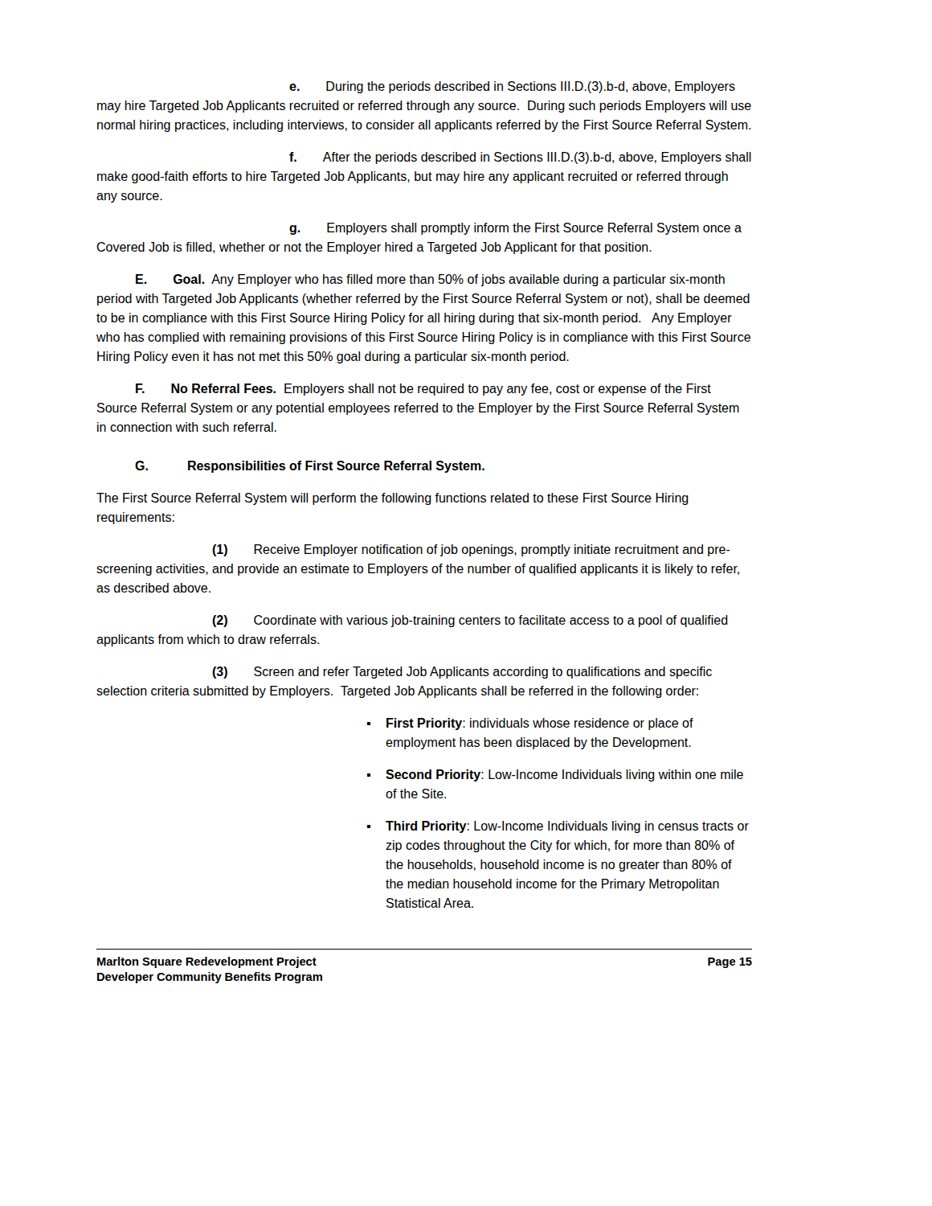e.  During the periods described in Sections III.D.(3).b-d, above, Employers may hire Targeted Job Applicants recruited or referred through any source. During such periods Employers will use normal hiring practices, including interviews, to consider all applicants referred by the First Source Referral System.
f.  After the periods described in Sections III.D.(3).b-d, above, Employers shall make good-faith efforts to hire Targeted Job Applicants, but may hire any applicant recruited or referred through any source.
g.  Employers shall promptly inform the First Source Referral System once a Covered Job is filled, whether or not the Employer hired a Targeted Job Applicant for that position.
E.  Goal. Any Employer who has filled more than 50% of jobs available during a particular six-month period with Targeted Job Applicants (whether referred by the First Source Referral System or not), shall be deemed to be in compliance with this First Source Hiring Policy for all hiring during that six-month period. Any Employer who has complied with remaining provisions of this First Source Hiring Policy is in compliance with this First Source Hiring Policy even it has not met this 50% goal during a particular six-month period.
F.  No Referral Fees. Employers shall not be required to pay any fee, cost or expense of the First Source Referral System or any potential employees referred to the Employer by the First Source Referral System in connection with such referral.
G. Responsibilities of First Source Referral System.
The First Source Referral System will perform the following functions related to these First Source Hiring requirements:
(1)  Receive Employer notification of job openings, promptly initiate recruitment and pre-screening activities, and provide an estimate to Employers of the number of qualified applicants it is likely to refer, as described above.
(2)  Coordinate with various job-training centers to facilitate access to a pool of qualified applicants from which to draw referrals.
(3)  Screen and refer Targeted Job Applicants according to qualifications and specific selection criteria submitted by Employers. Targeted Job Applicants shall be referred in the following order:
First Priority: individuals whose residence or place of employment has been displaced by the Development.
Second Priority: Low-Income Individuals living within one mile of the Site.
Third Priority: Low-Income Individuals living in census tracts or zip codes throughout the City for which, for more than 80% of the households, household income is no greater than 80% of the median household income for the Primary Metropolitan Statistical Area.
Marlton Square Redevelopment Project
Developer Community Benefits Program
Page 15